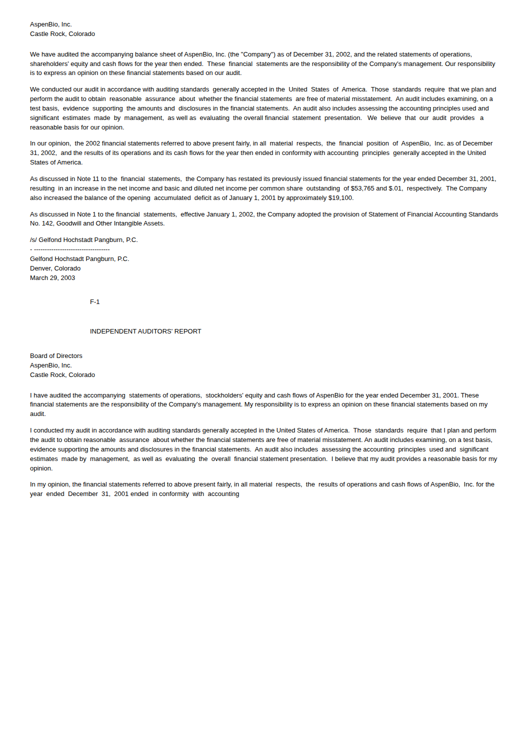AspenBio, Inc.
Castle Rock, Colorado
We have audited the accompanying balance sheet of AspenBio, Inc. (the "Company") as of December 31, 2002, and the related statements of operations, shareholders' equity and cash flows for the year then ended. These financial statements are the responsibility of the Company's management. Our responsibility is to express an opinion on these financial statements based on our audit.
We conducted our audit in accordance with auditing standards generally accepted in the United States of America. Those standards require that we plan and perform the audit to obtain reasonable assurance about whether the financial statements are free of material misstatement. An audit includes examining, on a test basis, evidence supporting the amounts and disclosures in the financial statements. An audit also includes assessing the accounting principles used and significant estimates made by management, as well as evaluating the overall financial statement presentation. We believe that our audit provides a reasonable basis for our opinion.
In our opinion, the 2002 financial statements referred to above present fairly, in all material respects, the financial position of AspenBio, Inc. as of December 31, 2002, and the results of its operations and its cash flows for the year then ended in conformity with accounting principles generally accepted in the United States of America.
As discussed in Note 11 to the financial statements, the Company has restated its previously issued financial statements for the year ended December 31, 2001, resulting in an increase in the net income and basic and diluted net income per common share outstanding of $53,765 and $.01, respectively. The Company also increased the balance of the opening accumulated deficit as of January 1, 2001 by approximately $19,100.
As discussed in Note 1 to the financial statements, effective January 1, 2002, the Company adopted the provision of Statement of Financial Accounting Standards No. 142, Goodwill and Other Intangible Assets.
/s/ Gelfond Hochstadt Pangburn, P.C.
- -----------------------------------
Gelfond Hochstadt Pangburn, P.C.
Denver, Colorado
March 29, 2003
F-1
INDEPENDENT AUDITORS' REPORT
Board of Directors
AspenBio, Inc.
Castle Rock, Colorado
I have audited the accompanying statements of operations, stockholders' equity and cash flows of AspenBio for the year ended December 31, 2001. These financial statements are the responsibility of the Company's management. My responsibility is to express an opinion on these financial statements based on my audit.
I conducted my audit in accordance with auditing standards generally accepted in the United States of America. Those standards require that I plan and perform the audit to obtain reasonable assurance about whether the financial statements are free of material misstatement. An audit includes examining, on a test basis, evidence supporting the amounts and disclosures in the financial statements. An audit also includes assessing the accounting principles used and significant estimates made by management, as well as evaluating the overall financial statement presentation. I believe that my audit provides a reasonable basis for my opinion.
In my opinion, the financial statements referred to above present fairly, in all material respects, the results of operations and cash flows of AspenBio, Inc. for the year ended December 31, 2001 ended in conformity with accounting